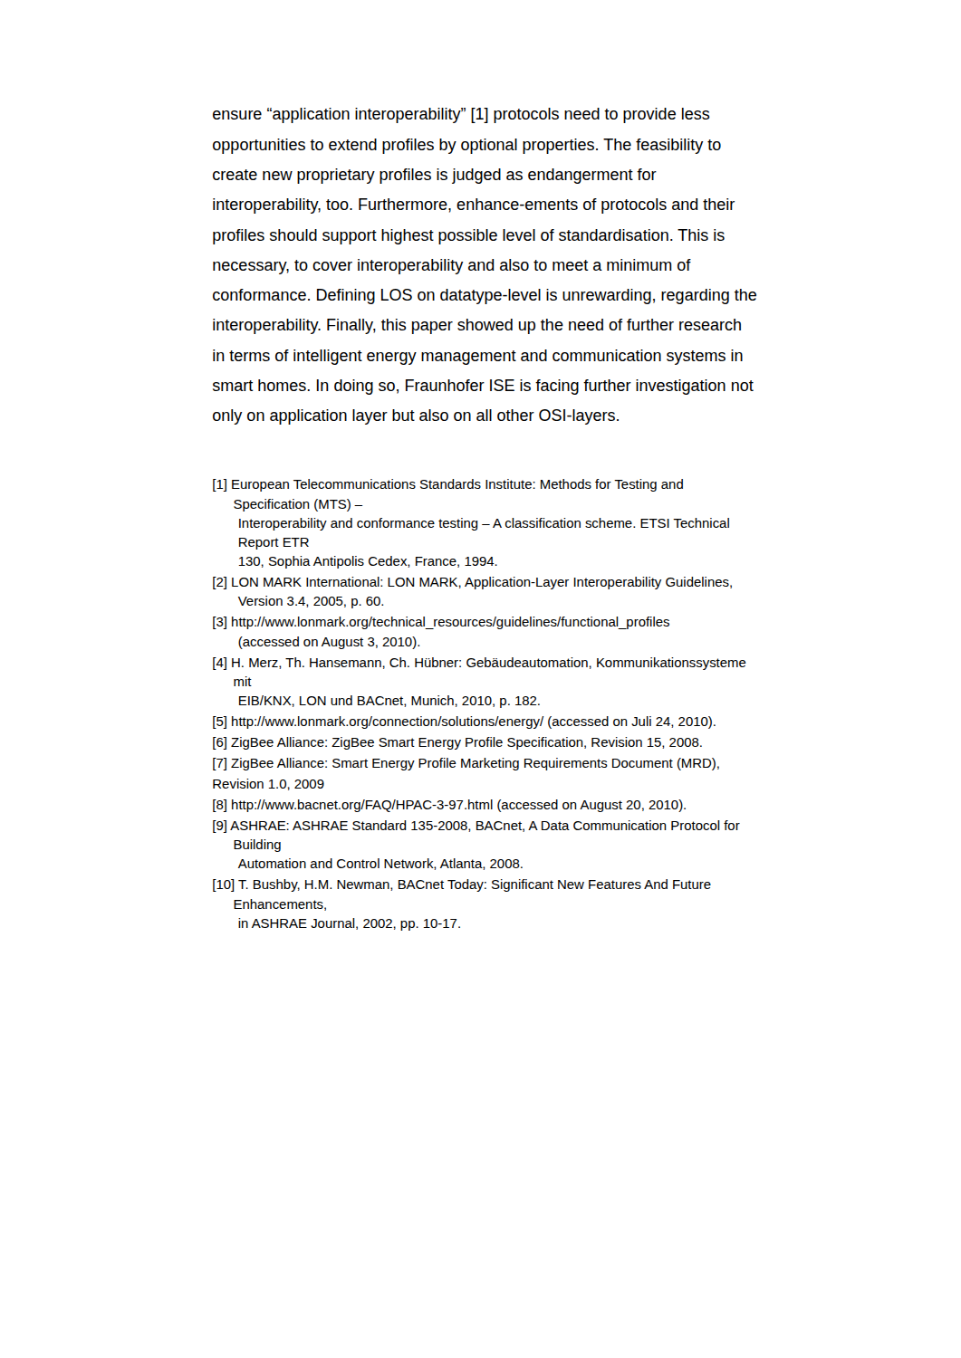ensure “application interoperability” [1] protocols need to provide less opportunities to extend profiles by optional properties. The feasibility to create new proprietary profiles is judged as endangerment for interoperability, too. Furthermore, enhance-ements of protocols and their profiles should support highest possible level of standardisation. This is necessary, to cover interoperability and also to meet a minimum of conformance. Defining LOS on datatype-level is unrewarding, regarding the interoperability. Finally, this paper showed up the need of further research in terms of intelligent energy management and communication systems in smart homes. In doing so, Fraunhofer ISE is facing further investigation not only on application layer but also on all other OSI-layers.
[1] European Telecommunications Standards Institute: Methods for Testing and Specification (MTS) – Interoperability and conformance testing – A classification scheme. ETSI Technical Report ETR 130, Sophia Antipolis Cedex, France, 1994.
[2] LON MARK International: LON MARK, Application-Layer Interoperability Guidelines, Version 3.4, 2005, p. 60.
[3] http://www.lonmark.org/technical_resources/guidelines/functional_profiles (accessed on August 3, 2010).
[4] H. Merz, Th. Hansemann, Ch. Hübner: Gebäudeautomation, Kommunikationssysteme mit EIB/KNX, LON und BACnet, Munich, 2010, p. 182.
[5] http://www.lonmark.org/connection/solutions/energy/ (accessed on Juli 24, 2010).
[6] ZigBee Alliance: ZigBee Smart Energy Profile Specification, Revision 15, 2008.
[7] ZigBee Alliance: Smart Energy Profile Marketing Requirements Document (MRD),
Revision 1.0, 2009
[8] http://www.bacnet.org/FAQ/HPAC-3-97.html (accessed on August 20, 2010).
[9] ASHRAE: ASHRAE Standard 135-2008, BACnet, A Data Communication Protocol for Building Automation and Control Network, Atlanta, 2008.
[10] T. Bushby, H.M. Newman, BACnet Today: Significant New Features And Future Enhancements, in ASHRAE Journal, 2002, pp. 10-17.